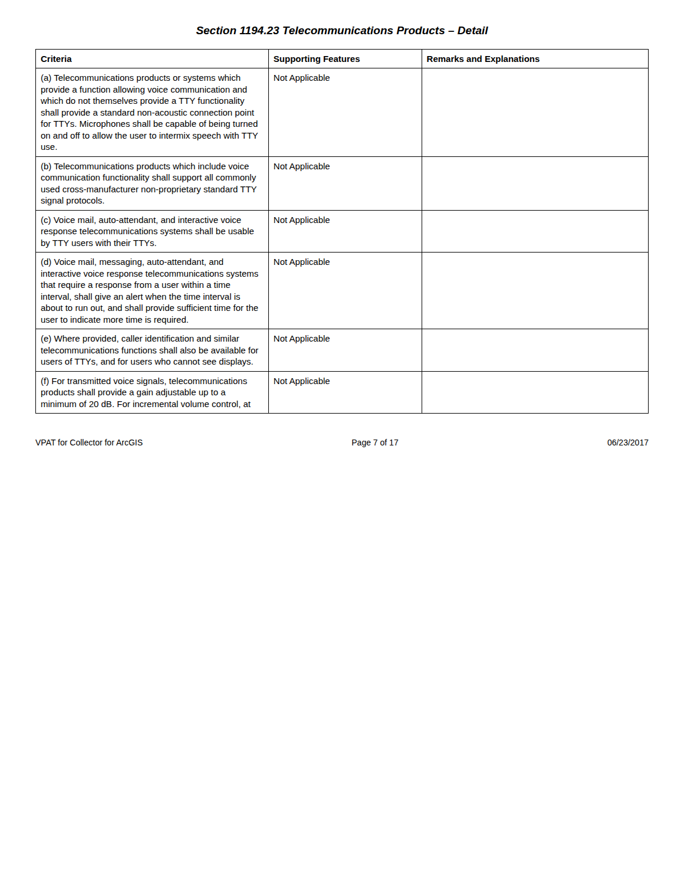Section 1194.23 Telecommunications Products – Detail
| Criteria | Supporting Features | Remarks and Explanations |
| --- | --- | --- |
| (a) Telecommunications products or systems which provide a function allowing voice communication and which do not themselves provide a TTY functionality shall provide a standard non-acoustic connection point for TTYs. Microphones shall be capable of being turned on and off to allow the user to intermix speech with TTY use. | Not Applicable | |
| (b) Telecommunications products which include voice communication functionality shall support all commonly used cross-manufacturer non-proprietary standard TTY signal protocols. | Not Applicable | |
| (c) Voice mail, auto-attendant, and interactive voice response telecommunications systems shall be usable by TTY users with their TTYs. | Not Applicable | |
| (d) Voice mail, messaging, auto-attendant, and interactive voice response telecommunications systems that require a response from a user within a time interval, shall give an alert when the time interval is about to run out, and shall provide sufficient time for the user to indicate more time is required. | Not Applicable | |
| (e) Where provided, caller identification and similar telecommunications functions shall also be available for users of TTYs, and for users who cannot see displays. | Not Applicable | |
| (f) For transmitted voice signals, telecommunications products shall provide a gain adjustable up to a minimum of 20 dB. For incremental volume control, at | Not Applicable | |
VPAT for Collector for ArcGIS Page 7 of 17 06/23/2017